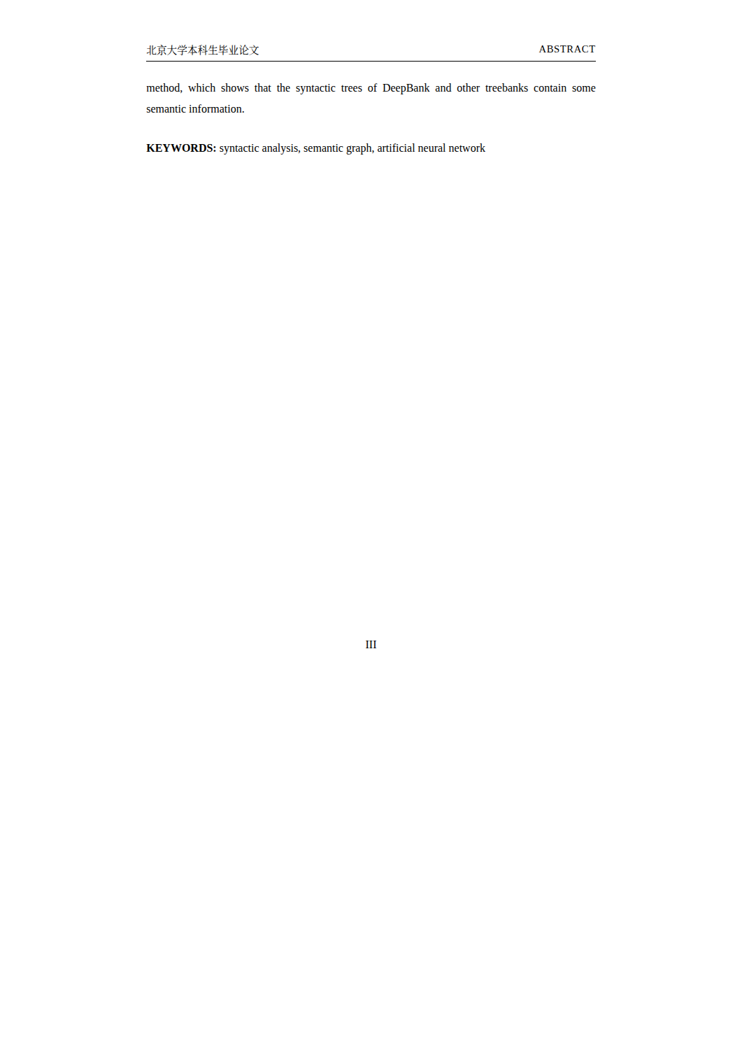北京大学本科生毕业论文 ABSTRACT
method, which shows that the syntactic trees of DeepBank and other treebanks contain some semantic information.
KEYWORDS: syntactic analysis, semantic graph, artificial neural network
III